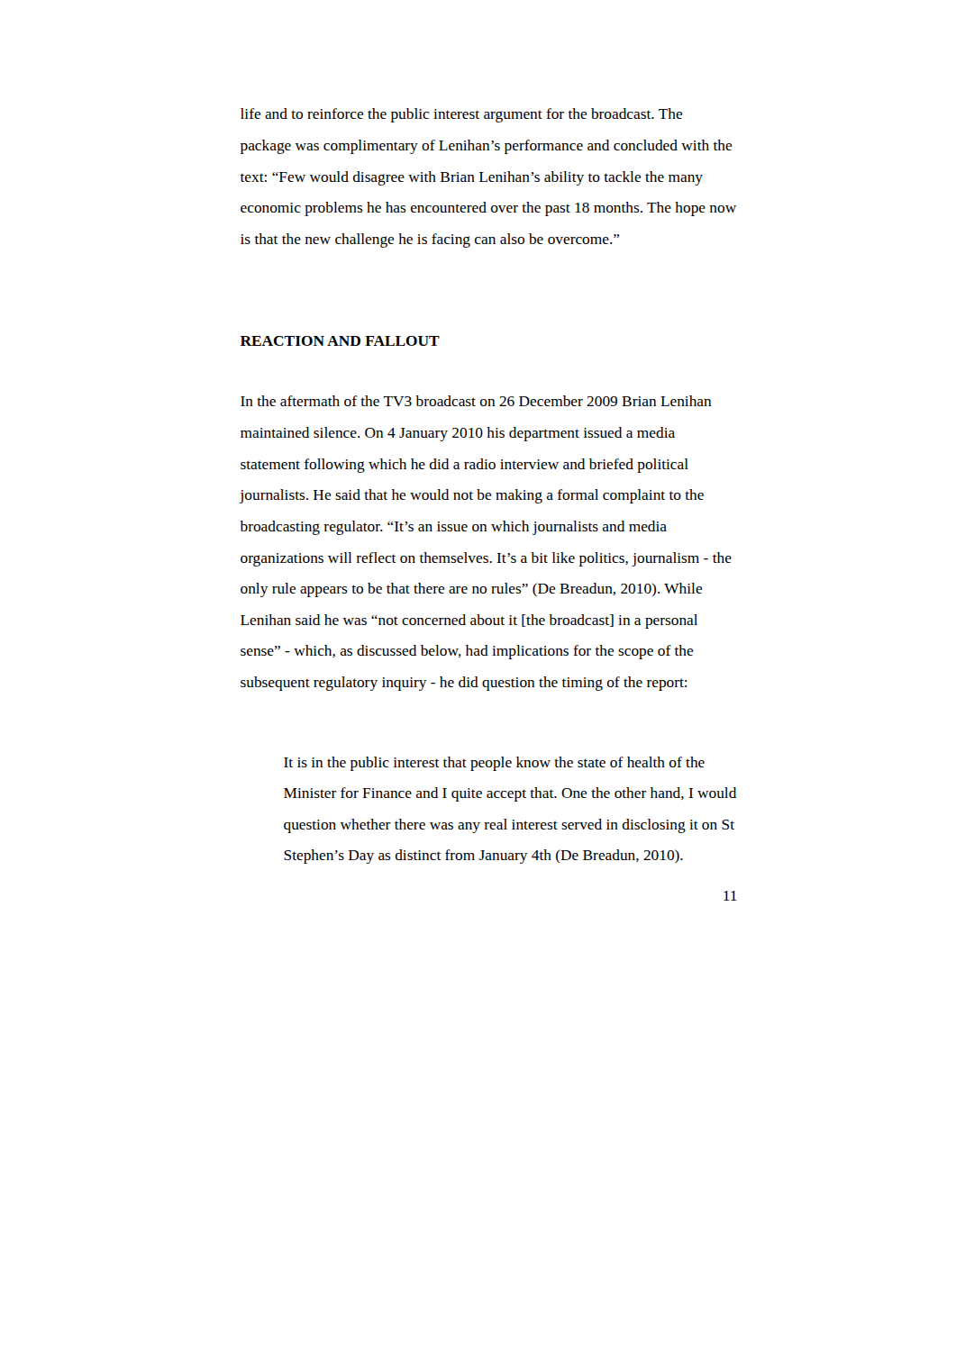life and to reinforce the public interest argument for the broadcast. The package was complimentary of Lenihan’s performance and concluded with the text: “Few would disagree with Brian Lenihan’s ability to tackle the many economic problems he has encountered over the past 18 months. The hope now is that the new challenge he is facing can also be overcome.”
REACTION AND FALLOUT
In the aftermath of the TV3 broadcast on 26 December 2009 Brian Lenihan maintained silence. On 4 January 2010 his department issued a media statement following which he did a radio interview and briefed political journalists. He said that he would not be making a formal complaint to the broadcasting regulator. “It’s an issue on which journalists and media organizations will reflect on themselves. It’s a bit like politics, journalism - the only rule appears to be that there are no rules” (De Breadun, 2010). While Lenihan said he was “not concerned about it [the broadcast] in a personal sense” - which, as discussed below, had implications for the scope of the subsequent regulatory inquiry - he did question the timing of the report:
It is in the public interest that people know the state of health of the Minister for Finance and I quite accept that. One the other hand, I would question whether there was any real interest served in disclosing it on St Stephen’s Day as distinct from January 4th (De Breadun, 2010).
11